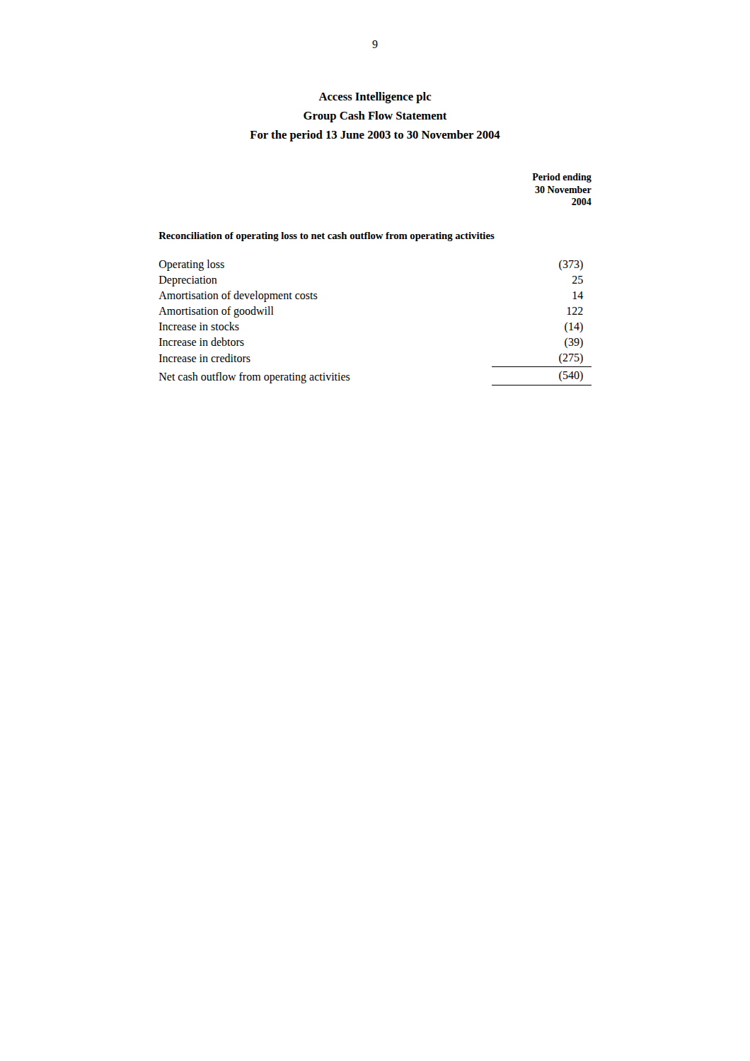9
Access Intelligence plc
Group Cash Flow Statement
For the period 13 June 2003 to 30 November 2004
Period ending 30 November 2004
Reconciliation of operating loss to net cash outflow from operating activities
| Operating loss | (373) |
| Depreciation | 25 |
| Amortisation of development costs | 14 |
| Amortisation of goodwill | 122 |
| Increase in stocks | (14) |
| Increase in debtors | (39) |
| Increase in creditors | (275) |
| Net cash outflow from operating activities | (540) |